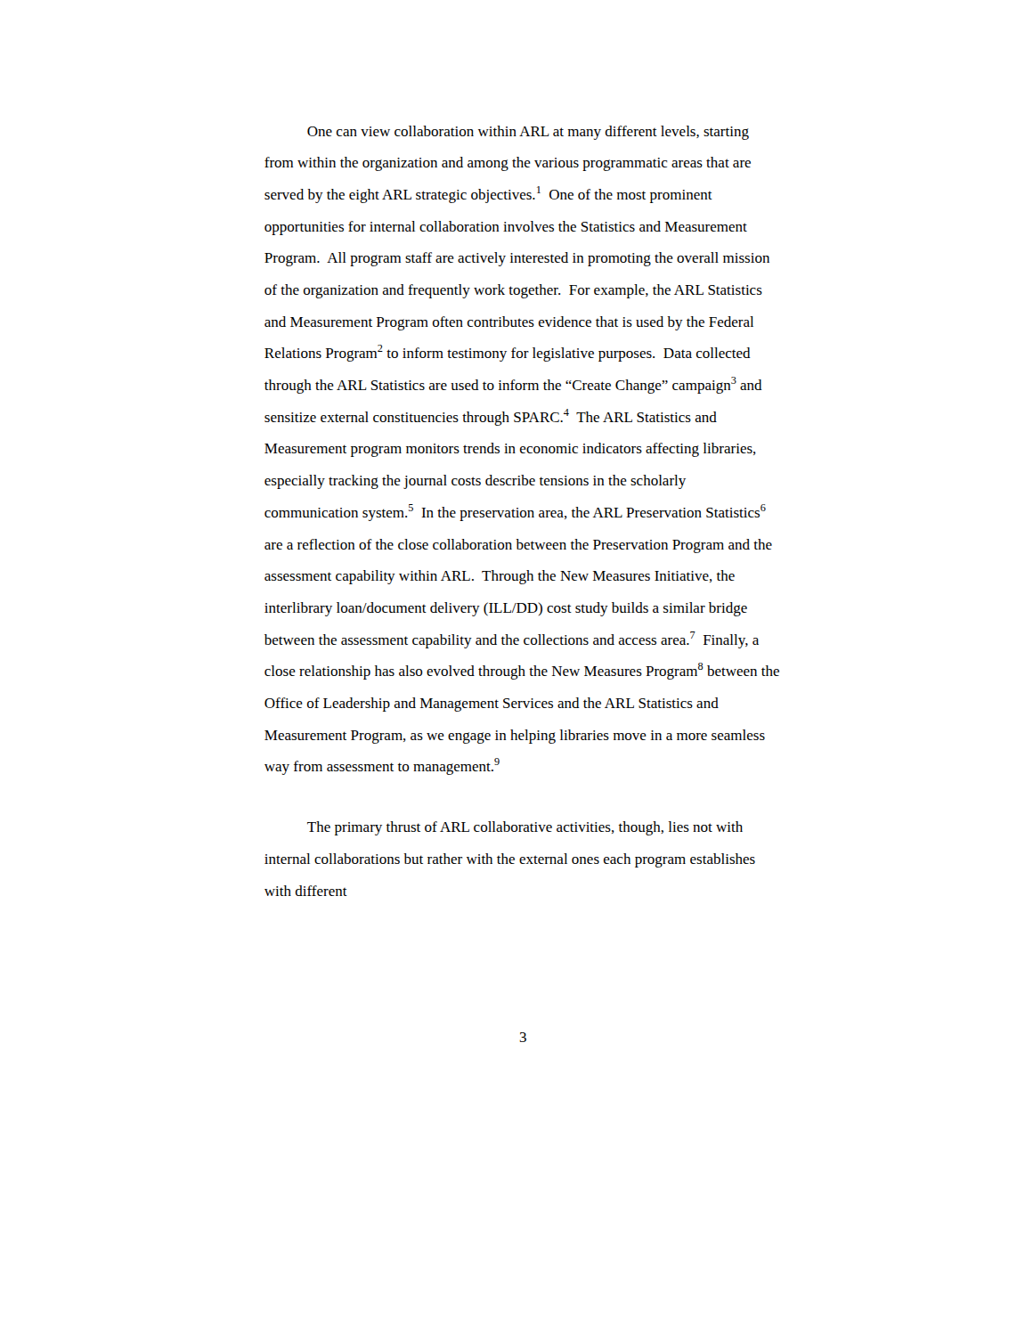One can view collaboration within ARL at many different levels, starting from within the organization and among the various programmatic areas that are served by the eight ARL strategic objectives.1 One of the most prominent opportunities for internal collaboration involves the Statistics and Measurement Program. All program staff are actively interested in promoting the overall mission of the organization and frequently work together. For example, the ARL Statistics and Measurement Program often contributes evidence that is used by the Federal Relations Program2 to inform testimony for legislative purposes. Data collected through the ARL Statistics are used to inform the “Create Change” campaign3 and sensitize external constituencies through SPARC.4 The ARL Statistics and Measurement program monitors trends in economic indicators affecting libraries, especially tracking the journal costs describe tensions in the scholarly communication system.5 In the preservation area, the ARL Preservation Statistics6 are a reflection of the close collaboration between the Preservation Program and the assessment capability within ARL. Through the New Measures Initiative, the interlibrary loan/document delivery (ILL/DD) cost study builds a similar bridge between the assessment capability and the collections and access area.7 Finally, a close relationship has also evolved through the New Measures Program8 between the Office of Leadership and Management Services and the ARL Statistics and Measurement Program, as we engage in helping libraries move in a more seamless way from assessment to management.9
The primary thrust of ARL collaborative activities, though, lies not with internal collaborations but rather with the external ones each program establishes with different
3